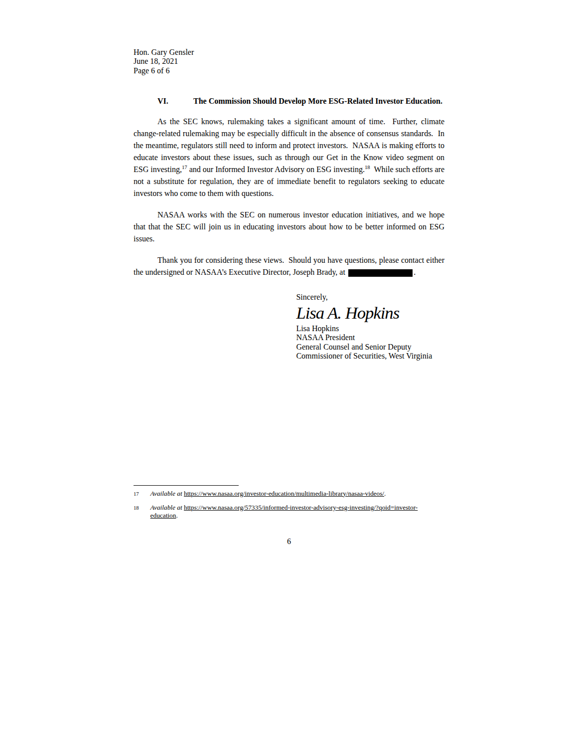Hon. Gary Gensler
June 18, 2021
Page 6 of 6
VI. The Commission Should Develop More ESG-Related Investor Education.
As the SEC knows, rulemaking takes a significant amount of time. Further, climate change-related rulemaking may be especially difficult in the absence of consensus standards. In the meantime, regulators still need to inform and protect investors. NASAA is making efforts to educate investors about these issues, such as through our Get in the Know video segment on ESG investing,17 and our Informed Investor Advisory on ESG investing.18 While such efforts are not a substitute for regulation, they are of immediate benefit to regulators seeking to educate investors who come to them with questions.
NASAA works with the SEC on numerous investor education initiatives, and we hope that that the SEC will join us in educating investors about how to be better informed on ESG issues.
Thank you for considering these views. Should you have questions, please contact either the undersigned or NASAA’s Executive Director, Joseph Brady, at .
Sincerely,
Lisa A. Hopkins
Lisa Hopkins
NASAA President
General Counsel and Senior Deputy
Commissioner of Securities, West Virginia
17 Available at https://www.nasaa.org/investor-education/multimedia-library/nasaa-videos/.
18 Available at https://www.nasaa.org/57335/informed-investor-advisory-esg-investing/?qoid=investor-education.
6